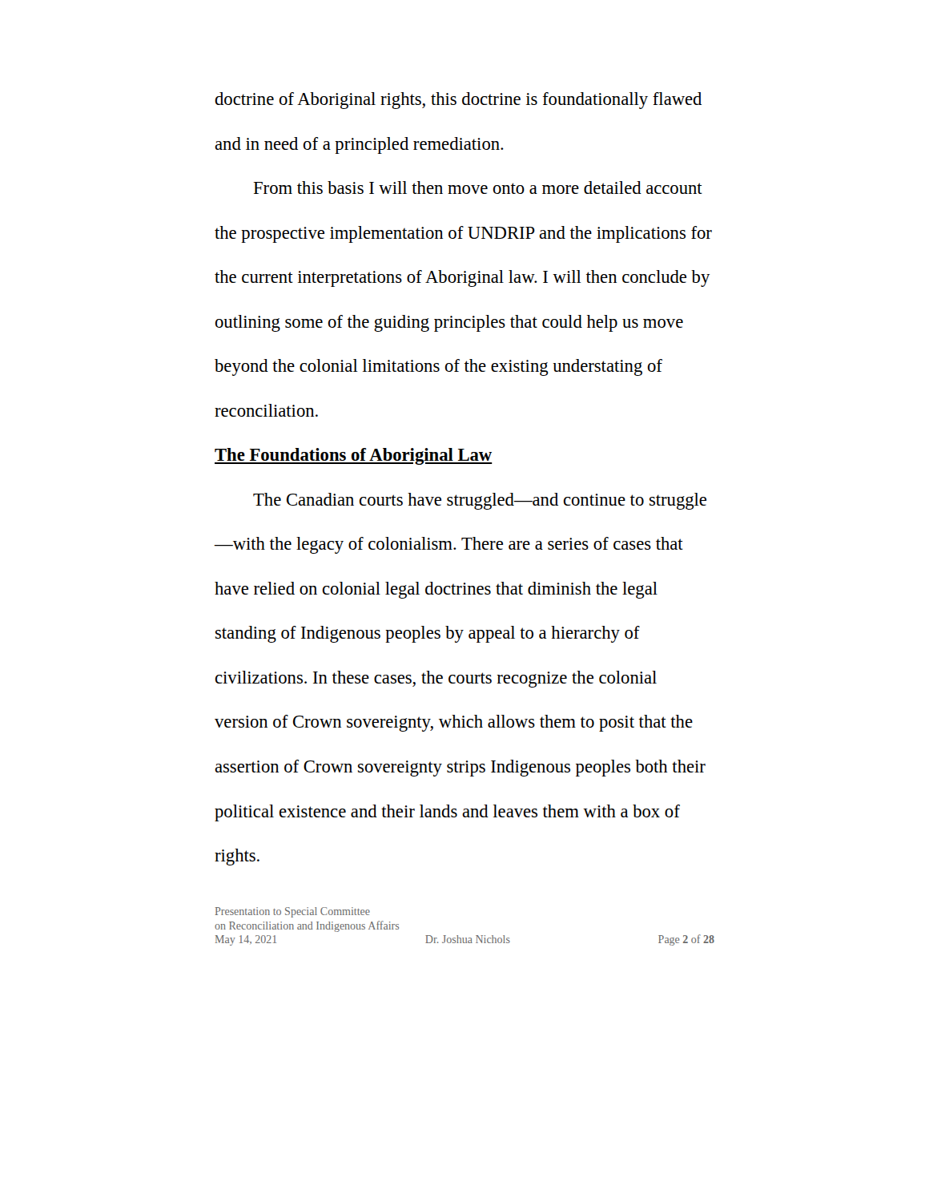doctrine of Aboriginal rights, this doctrine is foundationally flawed and in need of a principled remediation.
From this basis I will then move onto a more detailed account the prospective implementation of UNDRIP and the implications for the current interpretations of Aboriginal law. I will then conclude by outlining some of the guiding principles that could help us move beyond the colonial limitations of the existing understating of reconciliation.
The Foundations of Aboriginal Law
The Canadian courts have struggled—and continue to struggle—with the legacy of colonialism. There are a series of cases that have relied on colonial legal doctrines that diminish the legal standing of Indigenous peoples by appeal to a hierarchy of civilizations. In these cases, the courts recognize the colonial version of Crown sovereignty, which allows them to posit that the assertion of Crown sovereignty strips Indigenous peoples both their political existence and their lands and leaves them with a box of rights.
Presentation to Special Committee on Reconciliation and Indigenous Affairs May 14, 2021 Dr. Joshua Nichols Page 2 of 28